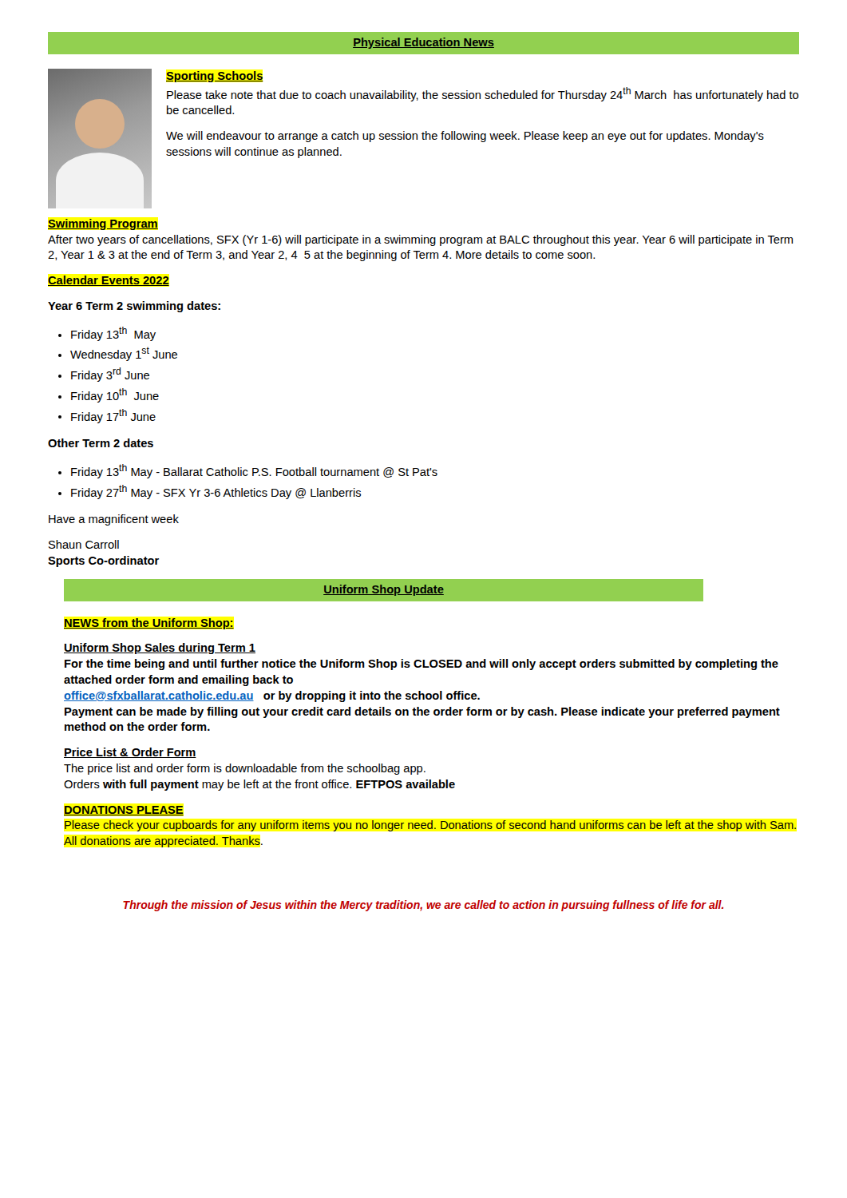Physical Education News
Sporting Schools
Please take note that due to coach unavailability, the session scheduled for Thursday 24th March has unfortunately had to be cancelled.
We will endeavour to arrange a catch up session the following week. Please keep an eye out for updates. Monday's sessions will continue as planned.
Swimming Program
After two years of cancellations, SFX (Yr 1-6) will participate in a swimming program at BALC throughout this year. Year 6 will participate in Term 2, Year 1 & 3 at the end of Term 3, and Year 2, 4 5 at the beginning of Term 4. More details to come soon.
Calendar Events 2022
Year 6 Term 2 swimming dates:
Friday 13th May
Wednesday 1st June
Friday 3rd June
Friday 10th June
Friday 17th June
Other Term 2 dates
Friday 13th May - Ballarat Catholic P.S. Football tournament @ St Pat's
Friday 27th May - SFX Yr 3-6 Athletics Day @ Llanberris
Have a magnificent week
Shaun Carroll
Sports Co-ordinator
Uniform Shop Update
NEWS from the Uniform Shop:
Uniform Shop Sales during Term 1
For the time being and until further notice the Uniform Shop is CLOSED and will only accept orders submitted by completing the attached order form and emailing back to
office@sfxballarat.catholic.edu.au or by dropping it into the school office.
Payment can be made by filling out your credit card details on the order form or by cash. Please indicate your preferred payment method on the order form.
Price List & Order Form
The price list and order form is downloadable from the schoolbag app.
Orders with full payment may be left at the front office. EFTPOS available
DONATIONS PLEASE
Please check your cupboards for any uniform items you no longer need. Donations of second hand uniforms can be left at the shop with Sam. All donations are appreciated. Thanks.
Through the mission of Jesus within the Mercy tradition, we are called to action in pursuing fullness of life for all.